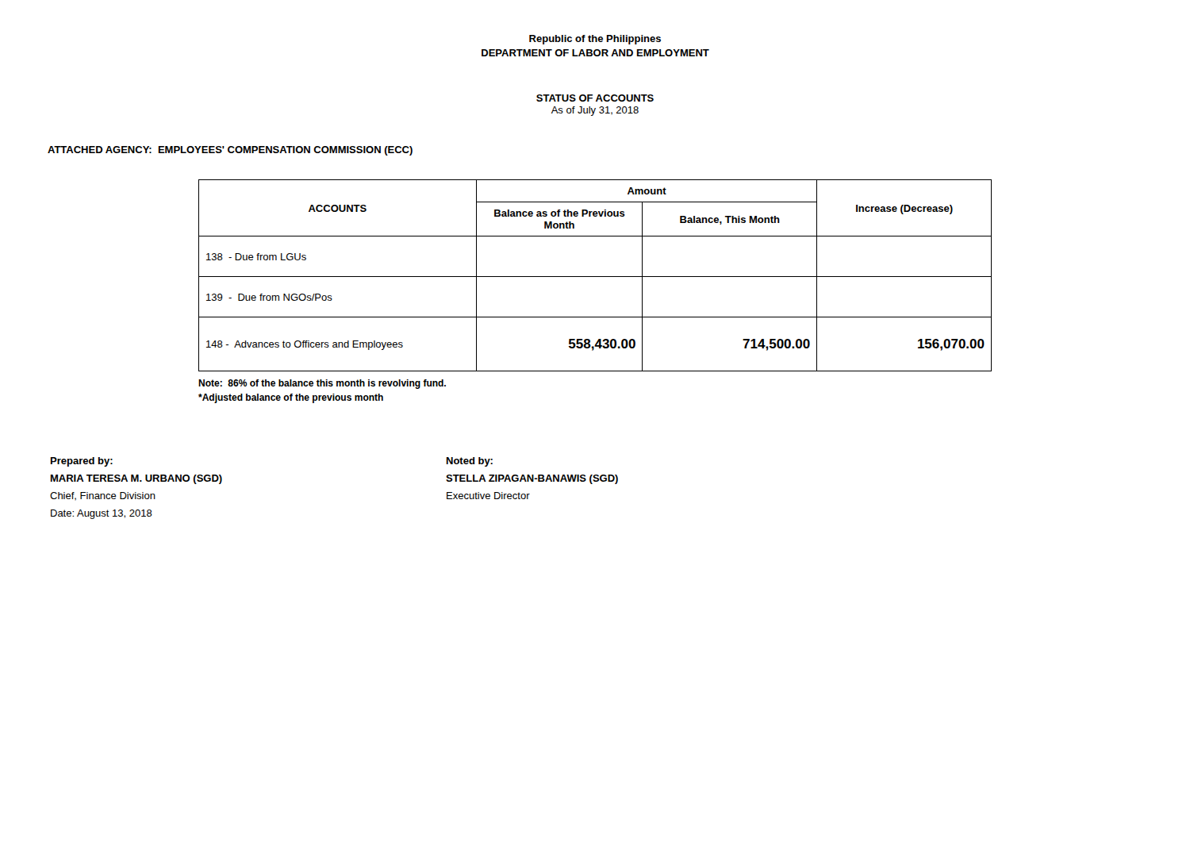Republic of the Philippines
DEPARTMENT OF LABOR AND EMPLOYMENT
STATUS OF ACCOUNTS
As of July 31, 2018
ATTACHED AGENCY: EMPLOYEES' COMPENSATION COMMISSION (ECC)
| ACCOUNTS | Amount | Increase (Decrease) |
| --- | --- | --- |
| Balance as of the Previous Month | Balance, This Month |
| 138 - Due from LGUs | | | |
| 139 - Due from NGOs/Pos | | | |
| 148 - Advances to Officers and Employees | 558,430.00 | 714,500.00 | 156,070.00 |
Note: 86% of the balance this month is revolving fund.
*Adjusted balance of the previous month
| Prepared by: | Noted by: |
| MARIA TERESA M. URBANO (SGD) | STELLA ZIPAGAN-BANAWIS (SGD) |
| Chief, Finance Division | Executive Director |
| Date: August 13, 2018 | |